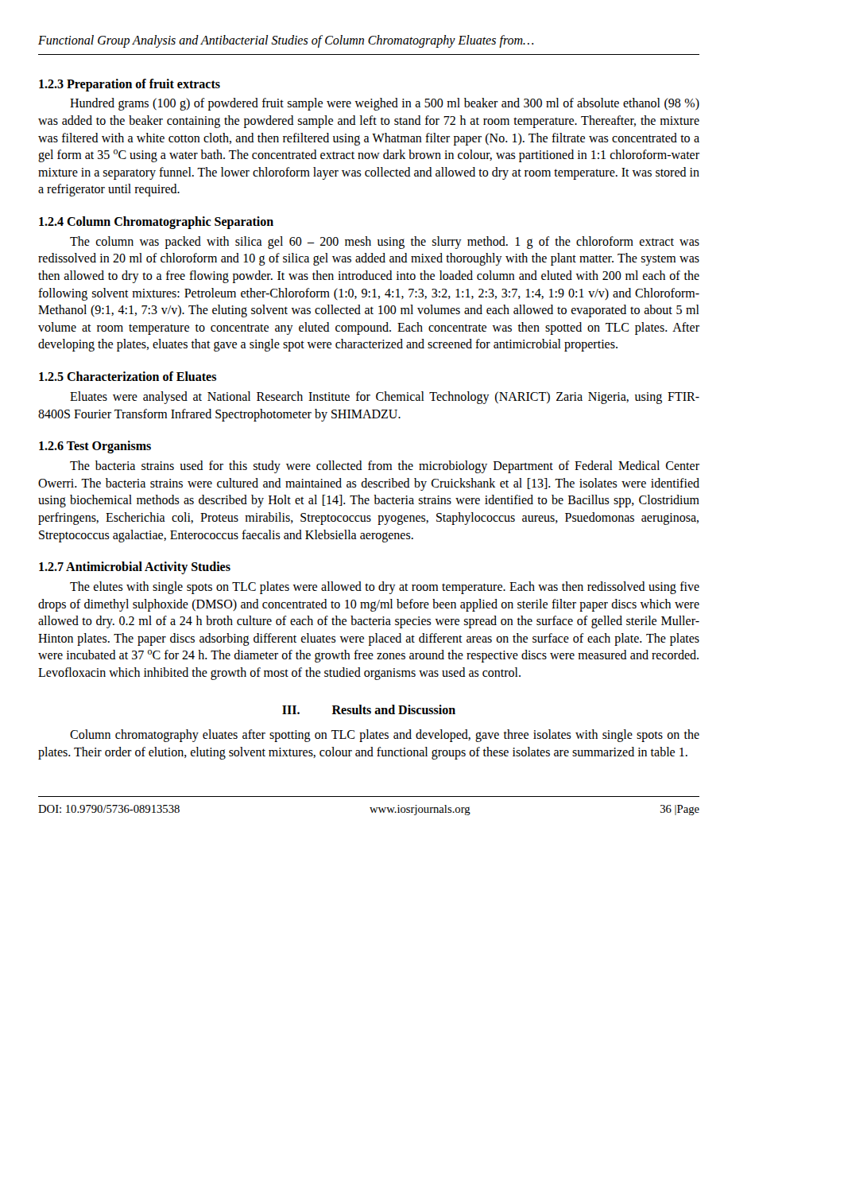Functional Group Analysis and Antibacterial Studies of Column Chromatography Eluates from…
1.2.3 Preparation of fruit extracts
Hundred grams (100 g) of powdered fruit sample were weighed in a 500 ml beaker and 300 ml of absolute ethanol (98 %) was added to the beaker containing the powdered sample and left to stand for 72 h at room temperature. Thereafter, the mixture was filtered with a white cotton cloth, and then refiltered using a Whatman filter paper (No. 1). The filtrate was concentrated to a gel form at 35 oC using a water bath. The concentrated extract now dark brown in colour, was partitioned in 1:1 chloroform-water mixture in a separatory funnel. The lower chloroform layer was collected and allowed to dry at room temperature. It was stored in a refrigerator until required.
1.2.4 Column Chromatographic Separation
The column was packed with silica gel 60 – 200 mesh using the slurry method. 1 g of the chloroform extract was redissolved in 20 ml of chloroform and 10 g of silica gel was added and mixed thoroughly with the plant matter. The system was then allowed to dry to a free flowing powder. It was then introduced into the loaded column and eluted with 200 ml each of the following solvent mixtures: Petroleum ether-Chloroform (1:0, 9:1, 4:1, 7:3, 3:2, 1:1, 2:3, 3:7, 1:4, 1:9 0:1 v/v) and Chloroform-Methanol (9:1, 4:1, 7:3 v/v). The eluting solvent was collected at 100 ml volumes and each allowed to evaporated to about 5 ml volume at room temperature to concentrate any eluted compound. Each concentrate was then spotted on TLC plates. After developing the plates, eluates that gave a single spot were characterized and screened for antimicrobial properties.
1.2.5 Characterization of Eluates
Eluates were analysed at National Research Institute for Chemical Technology (NARICT) Zaria Nigeria, using FTIR- 8400S Fourier Transform Infrared Spectrophotometer by SHIMADZU.
1.2.6 Test Organisms
The bacteria strains used for this study were collected from the microbiology Department of Federal Medical Center Owerri. The bacteria strains were cultured and maintained as described by Cruickshank et al [13]. The isolates were identified using biochemical methods as described by Holt et al [14]. The bacteria strains were identified to be Bacillus spp, Clostridium perfringens, Escherichia coli, Proteus mirabilis, Streptococcus pyogenes, Staphylococcus aureus, Psuedomonas aeruginosa, Streptococcus agalactiae, Enterococcus faecalis and Klebsiella aerogenes.
1.2.7 Antimicrobial Activity Studies
The elutes with single spots on TLC plates were allowed to dry at room temperature. Each was then redissolved using five drops of dimethyl sulphoxide (DMSO) and concentrated to 10 mg/ml before been applied on sterile filter paper discs which were allowed to dry. 0.2 ml of a 24 h broth culture of each of the bacteria species were spread on the surface of gelled sterile Muller-Hinton plates. The paper discs adsorbing different eluates were placed at different areas on the surface of each plate. The plates were incubated at 37 oC for 24 h. The diameter of the growth free zones around the respective discs were measured and recorded. Levofloxacin which inhibited the growth of most of the studied organisms was used as control.
III. Results and Discussion
Column chromatography eluates after spotting on TLC plates and developed, gave three isolates with single spots on the plates. Their order of elution, eluting solvent mixtures, colour and functional groups of these isolates are summarized in table 1.
DOI: 10.9790/5736-08913538 www.iosrjournals.org 36 |Page